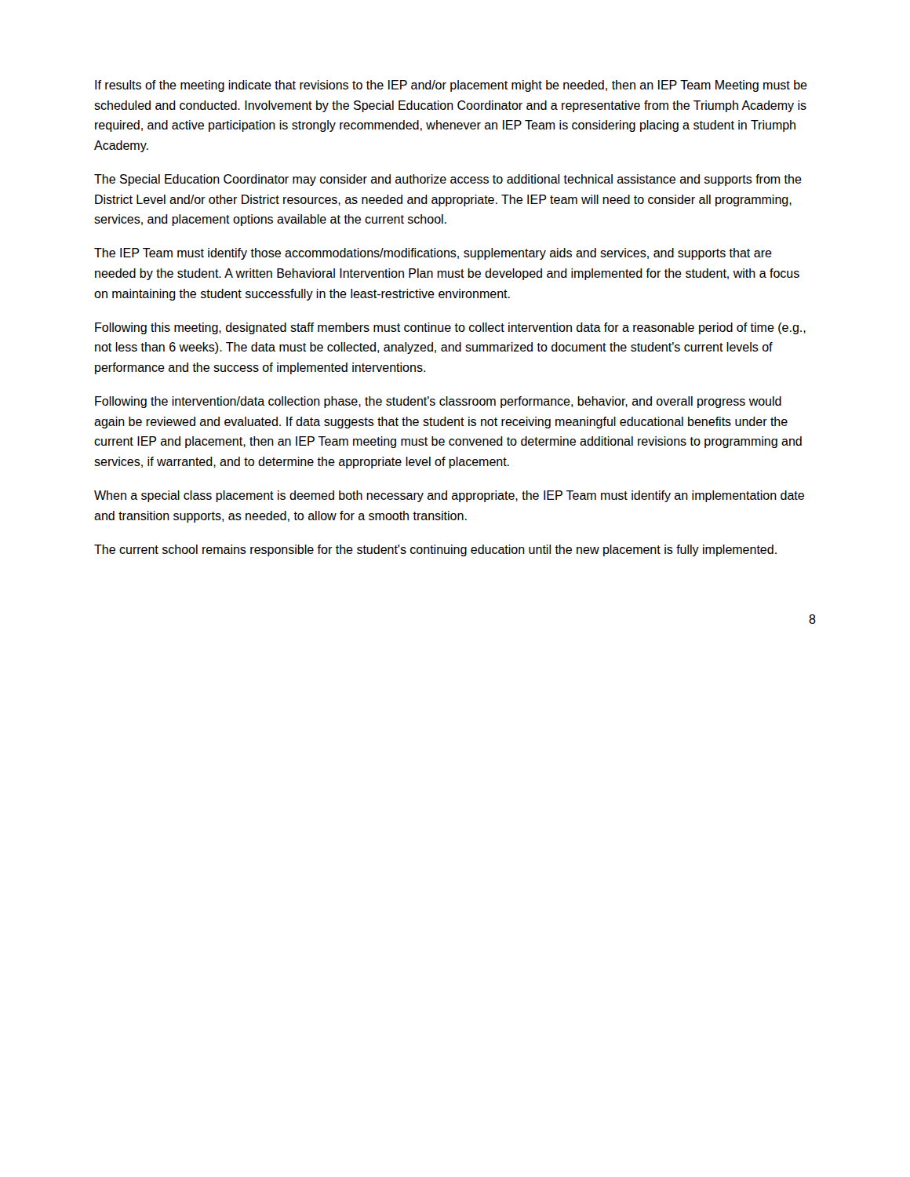If results of the meeting indicate that revisions to the IEP and/or placement might be needed, then an IEP Team Meeting must be scheduled and conducted. Involvement by the Special Education Coordinator and a representative from the Triumph Academy is required, and active participation is strongly recommended, whenever an IEP Team is considering placing a student in Triumph Academy.
The Special Education Coordinator may consider and authorize access to additional technical assistance and supports from the District Level and/or other District resources, as needed and appropriate. The IEP team will need to consider all programming, services, and placement options available at the current school.
The IEP Team must identify those accommodations/modifications, supplementary aids and services, and supports that are needed by the student. A written Behavioral Intervention Plan must be developed and implemented for the student, with a focus on maintaining the student successfully in the least-restrictive environment.
Following this meeting, designated staff members must continue to collect intervention data for a reasonable period of time (e.g., not less than 6 weeks). The data must be collected, analyzed, and summarized to document the student's current levels of performance and the success of implemented interventions.
Following the intervention/data collection phase, the student's classroom performance, behavior, and overall progress would again be reviewed and evaluated. If data suggests that the student is not receiving meaningful educational benefits under the current IEP and placement, then an IEP Team meeting must be convened to determine additional revisions to programming and services, if warranted, and to determine the appropriate level of placement.
When a special class placement is deemed both necessary and appropriate, the IEP Team must identify an implementation date and transition supports, as needed, to allow for a smooth transition.
The current school remains responsible for the student's continuing education until the new placement is fully implemented.
8